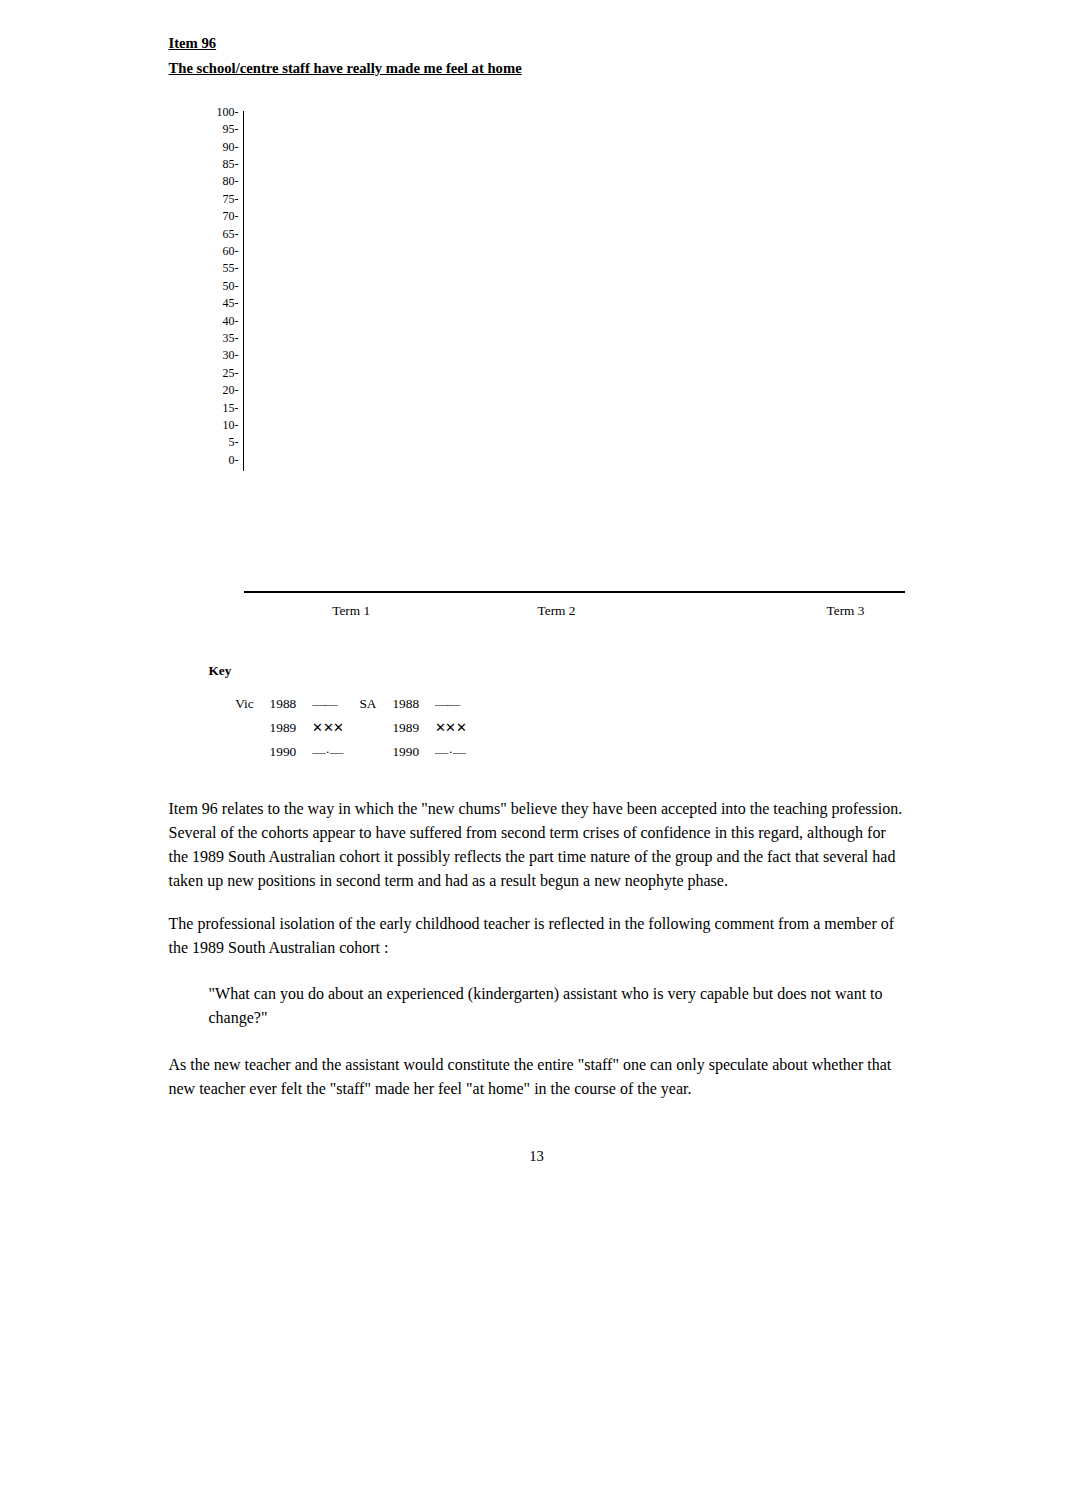Item 96
The school/centre staff have really made me feel at home
Line graph showing percentage agreement across Term 1, Term 2 and Term 3 for Victorian and South Australian cohorts, 1988, 1989 and 1990.
100- 95- 90- 85- 80- 75- 70- 65- 60- 55- 50- 45- 40- 35- 30- 25- 20- 15- 10- 5- 0-
Term 1 Term 2 Term 3
Key
| Vic | 1988 | | SA | 1988 | |
| | 1989 | | | 1989 | |
| | 1990 | | | 1990 | |
Item 96 relates to the way in which the "new chums" believe they have been accepted into the teaching profession. Several of the cohorts appear to have suffered from second term crises of confidence in this regard, although for the 1989 South Australian cohort it possibly reflects the part time nature of the group and the fact that several had taken up new positions in second term and had as a result begun a new neophyte phase.
The professional isolation of the early childhood teacher is reflected in the following comment from a member of the 1989 South Australian cohort :
"What can you do about an experienced (kindergarten) assistant who is very capable but does not want to change?"
As the new teacher and the assistant would constitute the entire "staff" one can only speculate about whether that new teacher ever felt the "staff" made her feel "at home" in the course of the year.
13